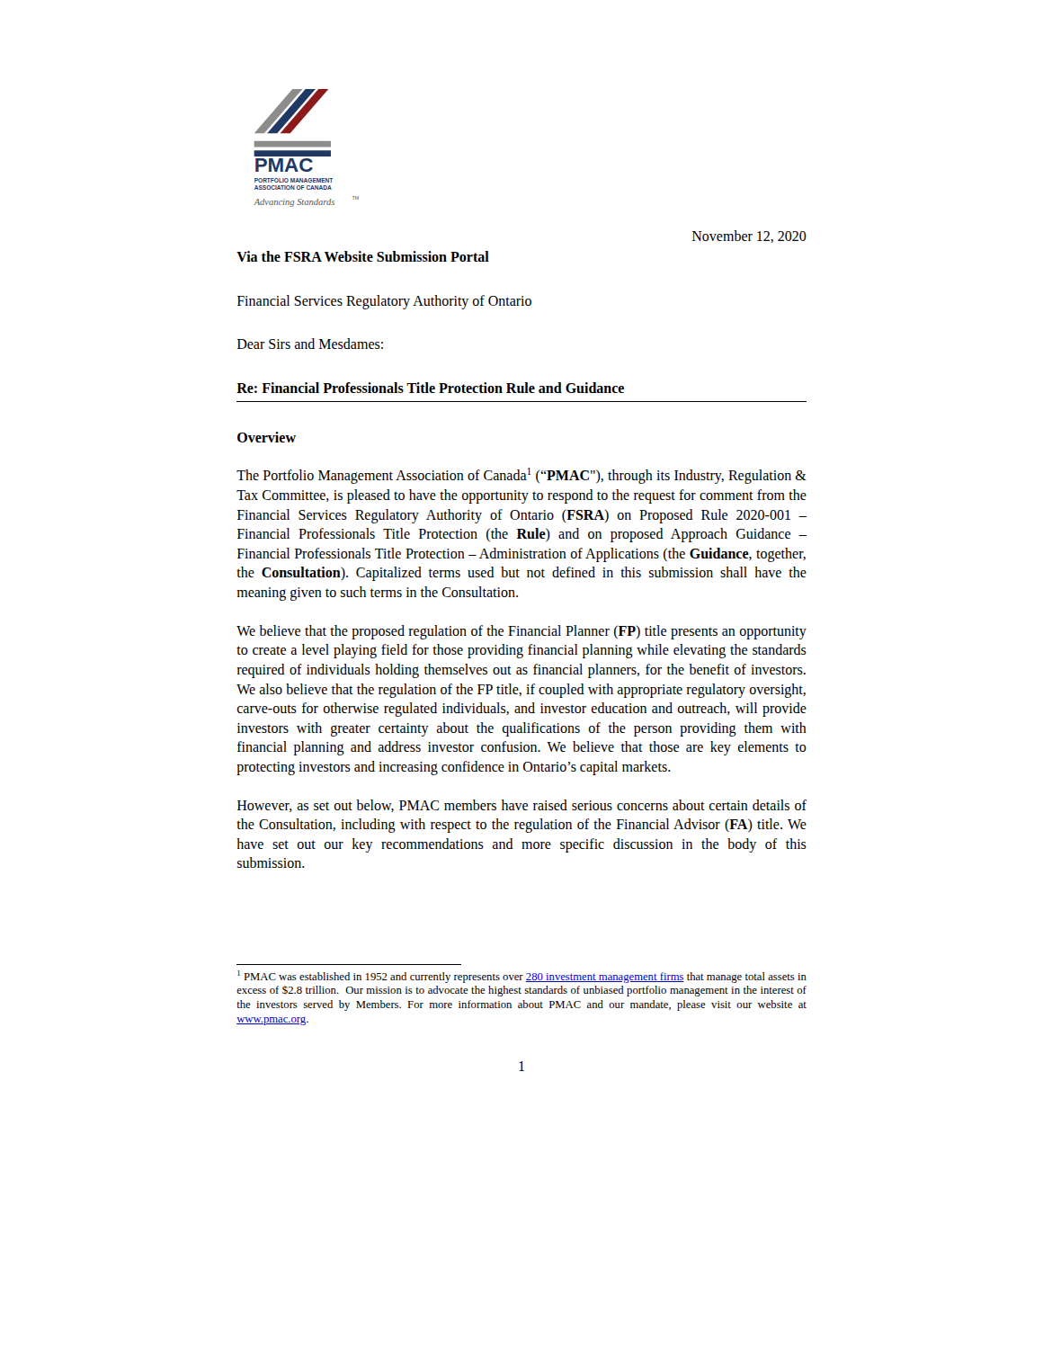PMAC PORTFOLIO MANAGEMENT ASSOCIATION OF CANADA Advancing Standards TM
November 12, 2020
Via the FSRA Website Submission Portal
Financial Services Regulatory Authority of Ontario
Dear Sirs and Mesdames:
Re: Financial Professionals Title Protection Rule and Guidance
Overview
The Portfolio Management Association of Canada1 (“PMAC"), through its Industry, Regulation & Tax Committee, is pleased to have the opportunity to respond to the request for comment from the Financial Services Regulatory Authority of Ontario (FSRA) on Proposed Rule 2020-001 – Financial Professionals Title Protection (the Rule) and on proposed Approach Guidance – Financial Professionals Title Protection – Administration of Applications (the Guidance, together, the Consultation). Capitalized terms used but not defined in this submission shall have the meaning given to such terms in the Consultation.
We believe that the proposed regulation of the Financial Planner (FP) title presents an opportunity to create a level playing field for those providing financial planning while elevating the standards required of individuals holding themselves out as financial planners, for the benefit of investors. We also believe that the regulation of the FP title, if coupled with appropriate regulatory oversight, carve-outs for otherwise regulated individuals, and investor education and outreach, will provide investors with greater certainty about the qualifications of the person providing them with financial planning and address investor confusion. We believe that those are key elements to protecting investors and increasing confidence in Ontario’s capital markets.
However, as set out below, PMAC members have raised serious concerns about certain details of the Consultation, including with respect to the regulation of the Financial Advisor (FA) title. We have set out our key recommendations and more specific discussion in the body of this submission.
1 PMAC was established in 1952 and currently represents over 280 investment management firms that manage total assets in excess of $2.8 trillion. Our mission is to advocate the highest standards of unbiased portfolio management in the interest of the investors served by Members. For more information about PMAC and our mandate, please visit our website at www.pmac.org.
1